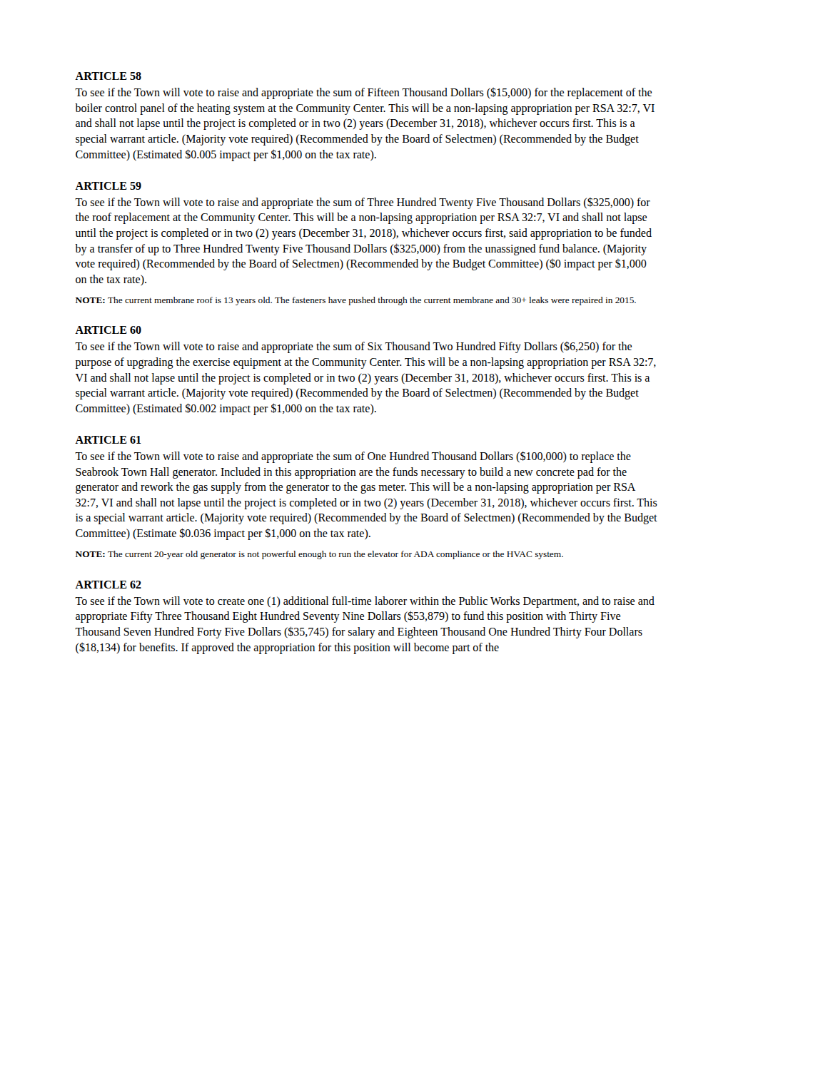ARTICLE 58
To see if the Town will vote to raise and appropriate the sum of Fifteen Thousand Dollars ($15,000) for the replacement of the boiler control panel of the heating system at the Community Center. This will be a non-lapsing appropriation per RSA 32:7, VI and shall not lapse until the project is completed or in two (2) years (December 31, 2018), whichever occurs first. This is a special warrant article. (Majority vote required) (Recommended by the Board of Selectmen) (Recommended by the Budget Committee) (Estimated $0.005 impact per $1,000 on the tax rate).
ARTICLE 59
To see if the Town will vote to raise and appropriate the sum of Three Hundred Twenty Five Thousand Dollars ($325,000) for the roof replacement at the Community Center. This will be a non-lapsing appropriation per RSA 32:7, VI and shall not lapse until the project is completed or in two (2) years (December 31, 2018), whichever occurs first, said appropriation to be funded by a transfer of up to Three Hundred Twenty Five Thousand Dollars ($325,000) from the unassigned fund balance. (Majority vote required) (Recommended by the Board of Selectmen) (Recommended by the Budget Committee) ($0 impact per $1,000 on the tax rate).
NOTE: The current membrane roof is 13 years old. The fasteners have pushed through the current membrane and 30+ leaks were repaired in 2015.
ARTICLE 60
To see if the Town will vote to raise and appropriate the sum of Six Thousand Two Hundred Fifty Dollars ($6,250) for the purpose of upgrading the exercise equipment at the Community Center. This will be a non-lapsing appropriation per RSA 32:7, VI and shall not lapse until the project is completed or in two (2) years (December 31, 2018), whichever occurs first. This is a special warrant article. (Majority vote required) (Recommended by the Board of Selectmen) (Recommended by the Budget Committee) (Estimated $0.002 impact per $1,000 on the tax rate).
ARTICLE 61
To see if the Town will vote to raise and appropriate the sum of One Hundred Thousand Dollars ($100,000) to replace the Seabrook Town Hall generator. Included in this appropriation are the funds necessary to build a new concrete pad for the generator and rework the gas supply from the generator to the gas meter. This will be a non-lapsing appropriation per RSA 32:7, VI and shall not lapse until the project is completed or in two (2) years (December 31, 2018), whichever occurs first. This is a special warrant article. (Majority vote required) (Recommended by the Board of Selectmen) (Recommended by the Budget Committee) (Estimate $0.036 impact per $1,000 on the tax rate).
NOTE: The current 20-year old generator is not powerful enough to run the elevator for ADA compliance or the HVAC system.
ARTICLE 62
To see if the Town will vote to create one (1) additional full-time laborer within the Public Works Department, and to raise and appropriate Fifty Three Thousand Eight Hundred Seventy Nine Dollars ($53,879) to fund this position with Thirty Five Thousand Seven Hundred Forty Five Dollars ($35,745) for salary and Eighteen Thousand One Hundred Thirty Four Dollars ($18,134) for benefits. If approved the appropriation for this position will become part of the